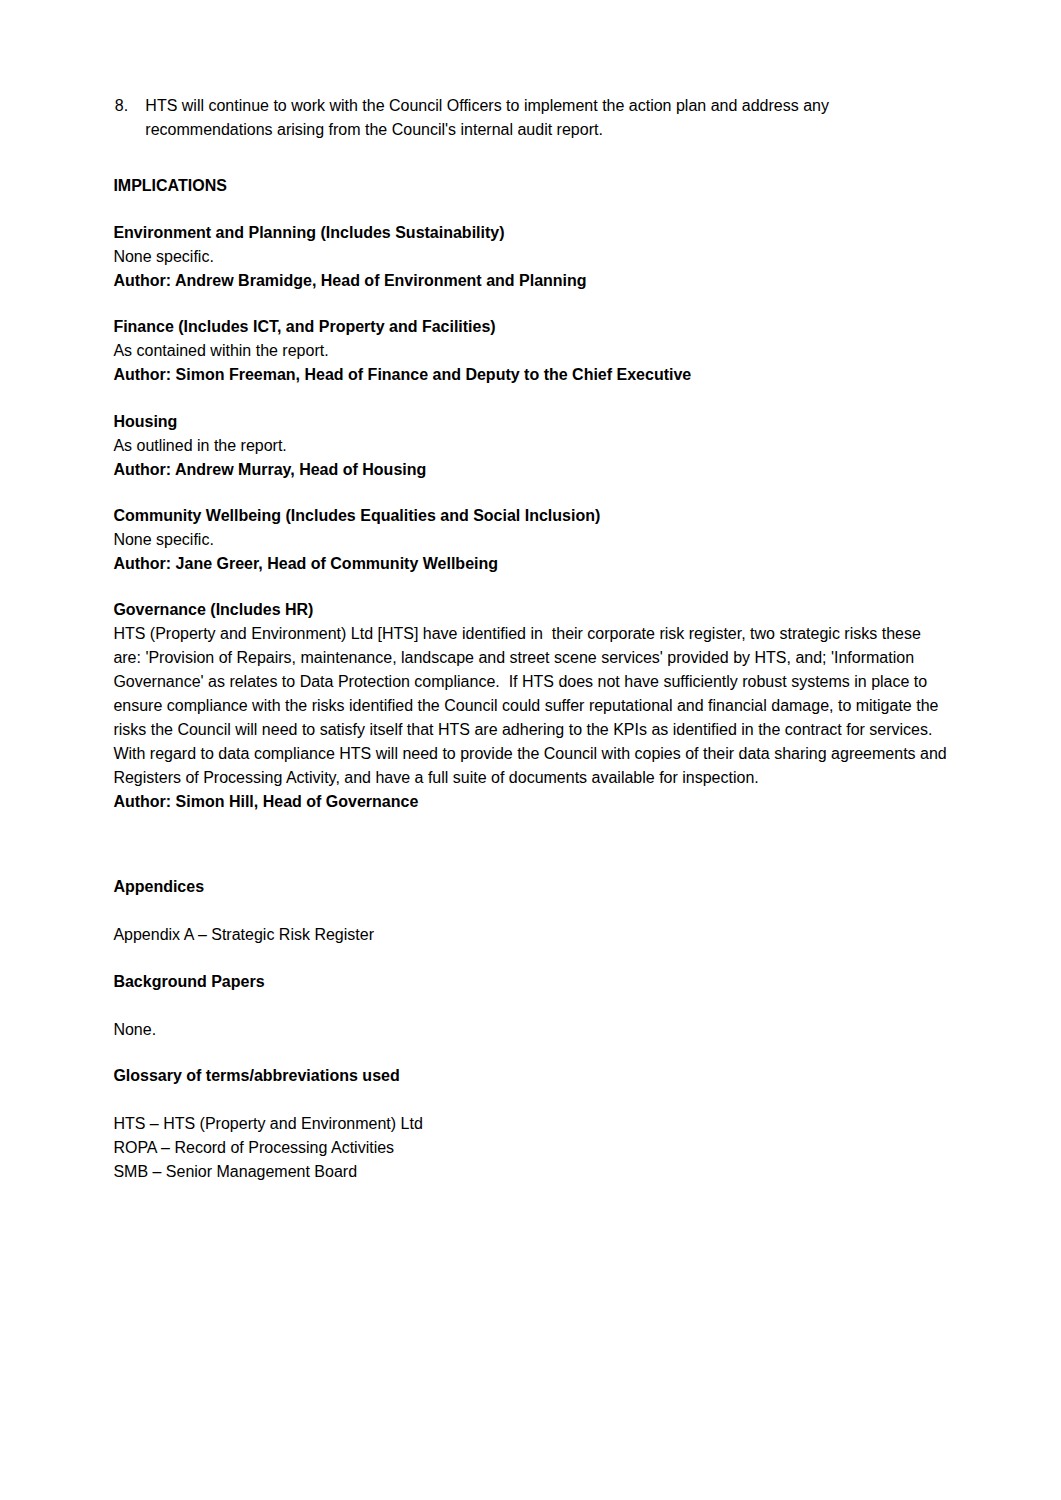HTS will continue to work with the Council Officers to implement the action plan and address any recommendations arising from the Council's internal audit report.
IMPLICATIONS
Environment and Planning (Includes Sustainability)
None specific.
Author: Andrew Bramidge, Head of Environment and Planning
Finance (Includes ICT, and Property and Facilities)
As contained within the report.
Author: Simon Freeman, Head of Finance and Deputy to the Chief Executive
Housing
As outlined in the report.
Author: Andrew Murray, Head of Housing
Community Wellbeing (Includes Equalities and Social Inclusion)
None specific.
Author: Jane Greer, Head of Community Wellbeing
Governance (Includes HR)
HTS (Property and Environment) Ltd [HTS] have identified in their corporate risk register, two strategic risks these are: 'Provision of Repairs, maintenance, landscape and street scene services' provided by HTS, and; 'Information Governance' as relates to Data Protection compliance. If HTS does not have sufficiently robust systems in place to ensure compliance with the risks identified the Council could suffer reputational and financial damage, to mitigate the risks the Council will need to satisfy itself that HTS are adhering to the KPIs as identified in the contract for services. With regard to data compliance HTS will need to provide the Council with copies of their data sharing agreements and Registers of Processing Activity, and have a full suite of documents available for inspection.
Author: Simon Hill, Head of Governance
Appendices
Appendix A – Strategic Risk Register
Background Papers
None.
Glossary of terms/abbreviations used
HTS – HTS (Property and Environment) Ltd
ROPA – Record of Processing Activities
SMB – Senior Management Board